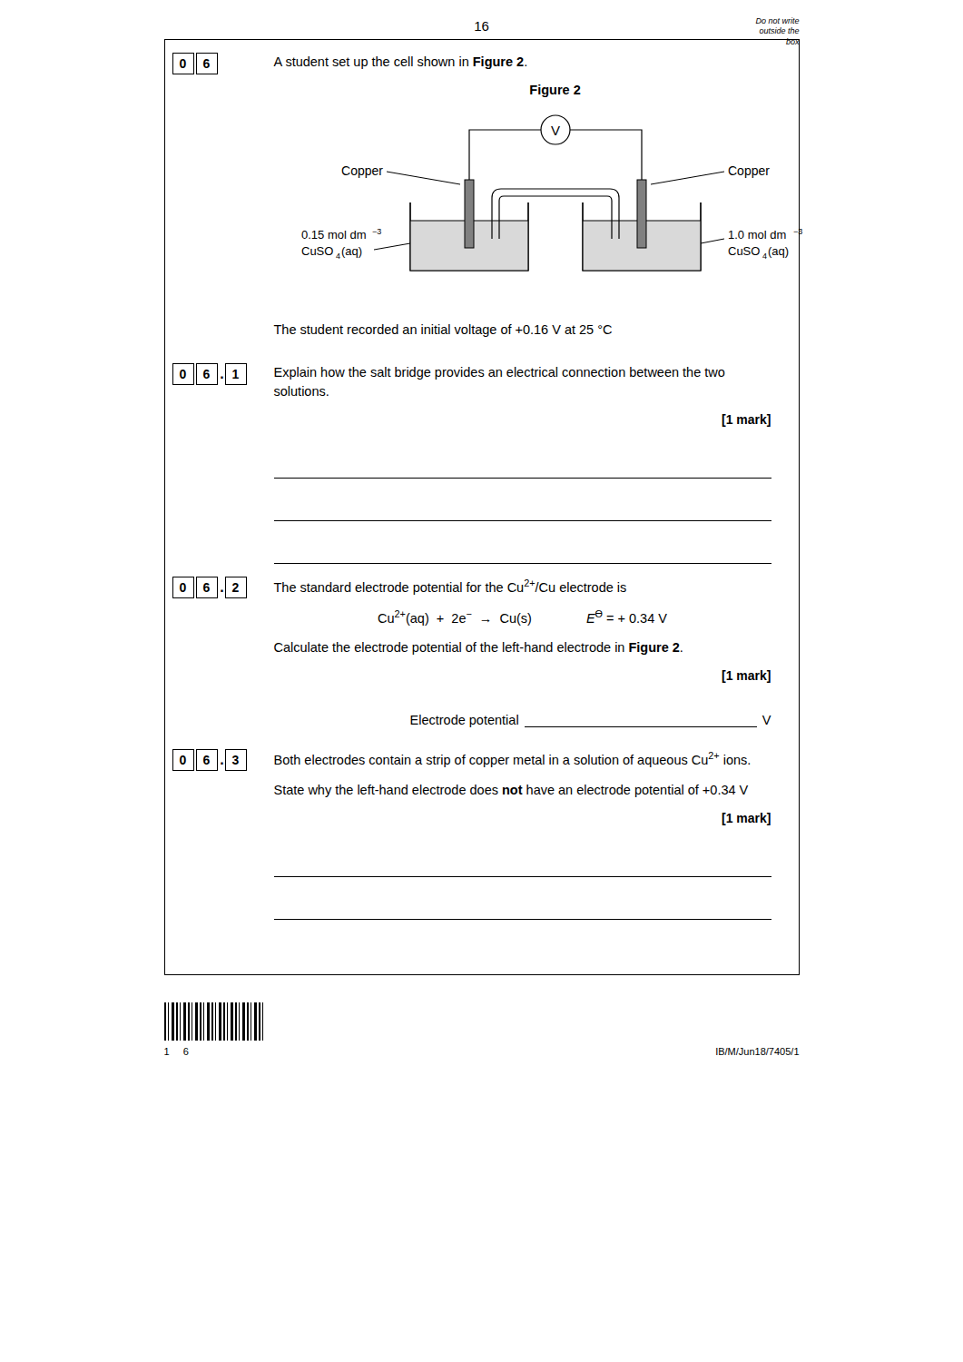Do not write
outside the
box
16
06
A student set up the cell shown in Figure 2.
Figure 2
V Copper Copper 0.15 mol dm −3 CuSO 4 (aq) 1.0 mol dm −3 CuSO 4 (aq)
The student recorded an initial voltage of +0.16 V at 25 °C
06. 1
Explain how the salt bridge provides an electrical connection between the two solutions.
[1 mark]
06. 2
The standard electrode potential for the Cu2+/Cu electrode is
Cu2+(aq) + 2e− → Cu(s) Eϴ = + 0.34 V
Calculate the electrode potential of the left-hand electrode in Figure 2.
[1 mark]
Electrode potential V
06. 3
Both electrodes contain a strip of copper metal in a solution of aqueous Cu2+ ions.
State why the left-hand electrode does not have an electrode potential of +0.34 V
[1 mark]
1 6
IB/M/Jun18/7405/1